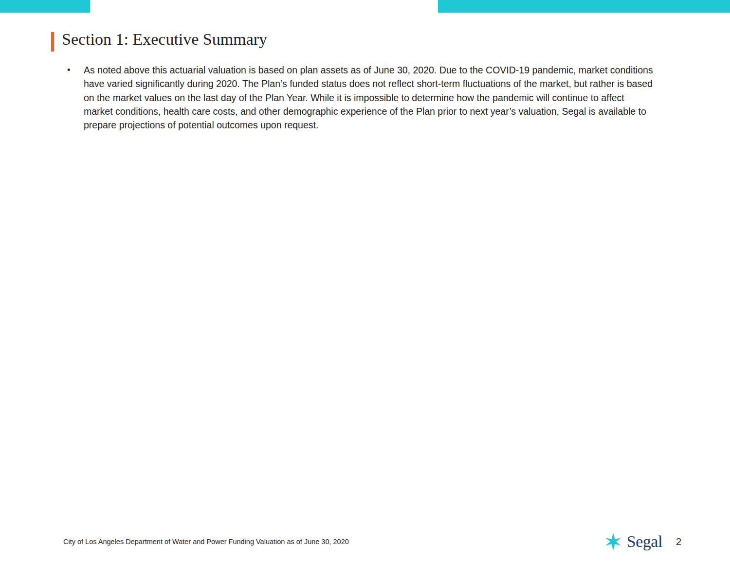Section 1: Executive Summary
As noted above this actuarial valuation is based on plan assets as of June 30, 2020. Due to the COVID-19 pandemic, market conditions have varied significantly during 2020. The Plan’s funded status does not reflect short-term fluctuations of the market, but rather is based on the market values on the last day of the Plan Year. While it is impossible to determine how the pandemic will continue to affect market conditions, health care costs, and other demographic experience of the Plan prior to next year’s valuation, Segal is available to prepare projections of potential outcomes upon request.
City of Los Angeles Department of Water and Power Funding Valuation as of June 30, 2020
Segal
2